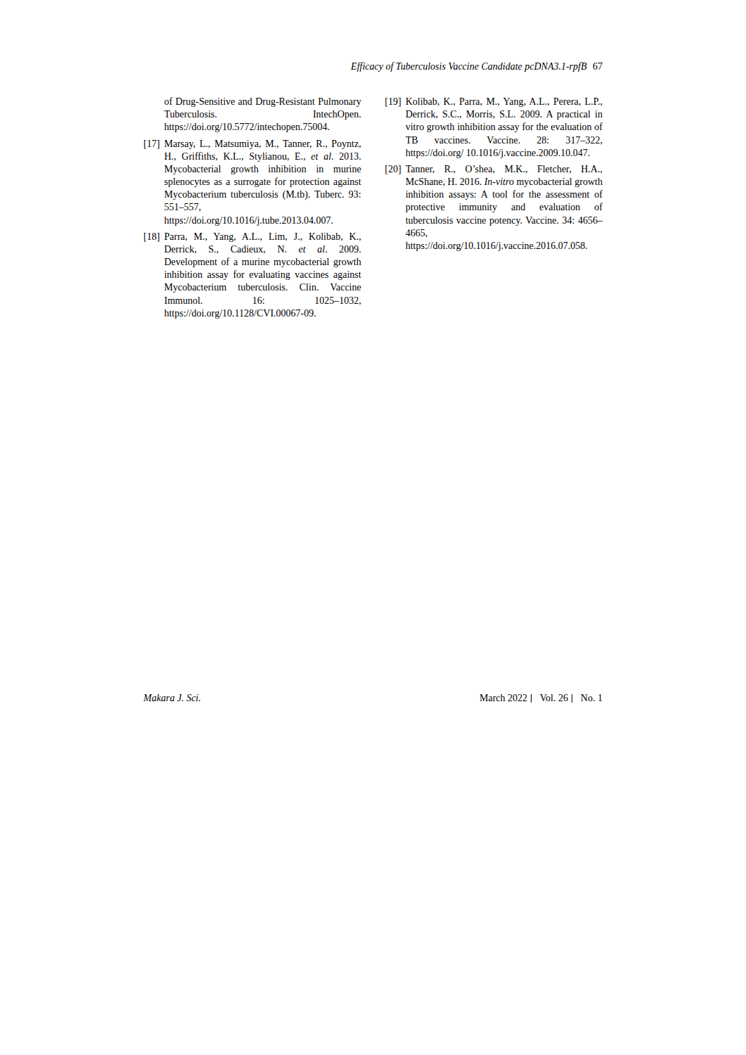Efficacy of Tuberculosis Vaccine Candidate pcDNA3.1-rpfB 67
of Drug-Sensitive and Drug-Resistant Pulmonary Tuberculosis. IntechOpen. https://doi.org/10.5772/intechopen.75004.
[17] Marsay, L., Matsumiya, M., Tanner, R., Poyntz, H., Griffiths, K.L., Stylianou, E., et al. 2013. Mycobacterial growth inhibition in murine splenocytes as a surrogate for protection against Mycobacterium tuberculosis (M.tb). Tuberc. 93: 551–557, https://doi.org/10.1016/j.tube.2013.04.007.
[18] Parra, M., Yang, A.L., Lim, J., Kolibab, K., Derrick, S., Cadieux, N. et al. 2009. Development of a murine mycobacterial growth inhibition assay for evaluating vaccines against Mycobacterium tuberculosis. Clin. Vaccine Immunol. 16: 1025–1032, https://doi.org/10.1128/CVI.00067-09.
[19] Kolibab, K., Parra, M., Yang, A.L., Perera, L.P., Derrick, S.C., Morris, S.L. 2009. A practical in vitro growth inhibition assay for the evaluation of TB vaccines. Vaccine. 28: 317–322, https://doi.org/ 10.1016/j.vaccine.2009.10.047.
[20] Tanner, R., O’shea, M.K., Fletcher, H.A., McShane, H. 2016. In-vitro mycobacterial growth inhibition assays: A tool for the assessment of protective immunity and evaluation of tuberculosis vaccine potency. Vaccine. 34: 4656–4665, https://doi.org/10.1016/j.vaccine.2016.07.058.
Makara J. Sci.
March 2022 Vol. 26 No. 1